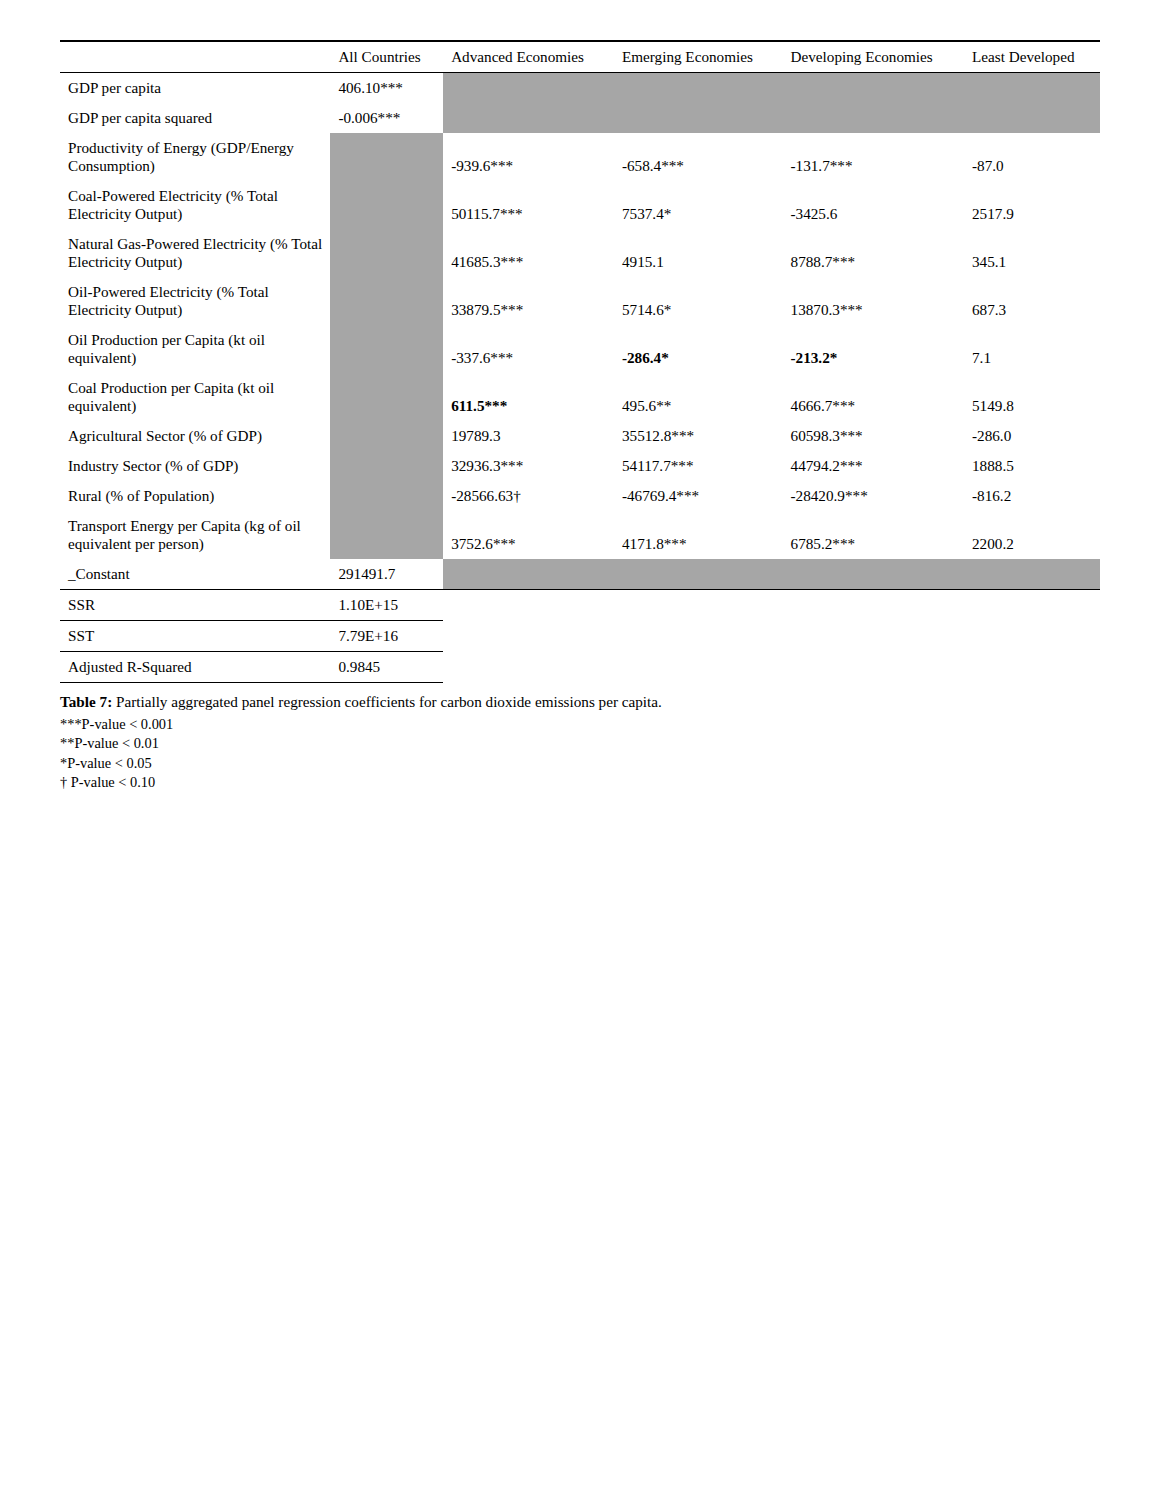Table 7: Partially aggregated panel regression coefficients for carbon dioxide emissions per capita. ***P-value < 0.001 **P-value < 0.01 *P-value < 0.05 † P-value < 0.10
| | All Countries | Advanced Economies | Emerging Economies | Developing Economies | Least Developed |
| --- | --- | --- | --- | --- | --- |
| GDP per capita | 406.10*** | | | | |
| GDP per capita squared | -0.006*** | | | | |
| Productivity of Energy (GDP/Energy Consumption) | | -939.6*** | -658.4*** | -131.7*** | -87.0 |
| Coal-Powered Electricity (% Total Electricity Output) | | 50115.7*** | 7537.4* | -3425.6 | 2517.9 |
| Natural Gas-Powered Electricity (% Total Electricity Output) | | 41685.3*** | 4915.1 | 8788.7*** | 345.1 |
| Oil-Powered Electricity (% Total Electricity Output) | | 33879.5*** | 5714.6* | 13870.3*** | 687.3 |
| Oil Production per Capita (kt oil equivalent) | | -337.6*** | -286.4* | -213.2* | 7.1 |
| Coal Production per Capita (kt oil equivalent) | | 611.5*** | 495.6** | 4666.7*** | 5149.8 |
| Agricultural Sector (% of GDP) | | 19789.3 | 35512.8*** | 60598.3*** | -286.0 |
| Industry Sector (% of GDP) | | 32936.3*** | 54117.7*** | 44794.2*** | 1888.5 |
| Rural (% of Population) | | -28566.63† | -46769.4*** | -28420.9*** | -816.2 |
| Transport Energy per Capita (kg of oil equivalent per person) | | 3752.6*** | 4171.8*** | 6785.2*** | 2200.2 |
| _Constant | 291491.7 | | | | |
| SSR | 1.10E+15 | | | | |
| SST | 7.79E+16 | | | | |
| Adjusted R-Squared | 0.9845 | | | | |